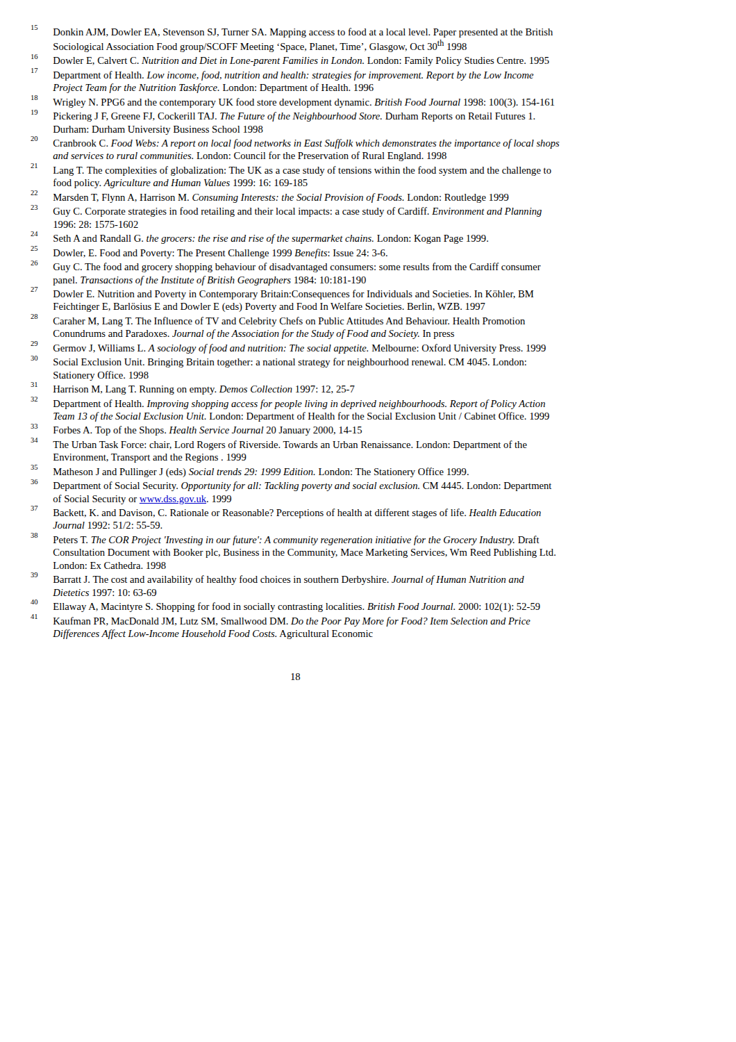15 Donkin AJM, Dowler EA, Stevenson SJ, Turner SA. Mapping access to food at a local level. Paper presented at the British Sociological Association Food group/SCOFF Meeting ‘Space, Planet, Time’, Glasgow, Oct 30th 1998
16 Dowler E, Calvert C. Nutrition and Diet in Lone-parent Families in London. London: Family Policy Studies Centre. 1995
17 Department of Health. Low income, food, nutrition and health: strategies for improvement. Report by the Low Income Project Team for the Nutrition Taskforce. London: Department of Health. 1996
18 Wrigley N. PPG6 and the contemporary UK food store development dynamic. British Food Journal 1998: 100(3). 154-161
19 Pickering J F, Greene FJ, Cockerill TAJ. The Future of the Neighbourhood Store. Durham Reports on Retail Futures 1. Durham: Durham University Business School 1998
20 Cranbrook C. Food Webs: A report on local food networks in East Suffolk which demonstrates the importance of local shops and services to rural communities. London: Council for the Preservation of Rural England. 1998
21 Lang T. The complexities of globalization: The UK as a case study of tensions within the food system and the challenge to food policy. Agriculture and Human Values 1999: 16: 169-185
22 Marsden T, Flynn A, Harrison M. Consuming Interests: the Social Provision of Foods. London: Routledge 1999
23 Guy C. Corporate strategies in food retailing and their local impacts: a case study of Cardiff. Environment and Planning 1996: 28: 1575-1602
24 Seth A and Randall G. the grocers: the rise and rise of the supermarket chains. London: Kogan Page 1999.
25 Dowler, E. Food and Poverty: The Present Challenge 1999 Benefits: Issue 24: 3-6.
26 Guy C. The food and grocery shopping behaviour of disadvantaged consumers: some results from the Cardiff consumer panel. Transactions of the Institute of British Geographers 1984: 10:181-190
27 Dowler E. Nutrition and Poverty in Contemporary Britain:Consequences for Individuals and Societies. In Köhler, BM Feichtinger E, Barlösius E and Dowler E (eds) Poverty and Food In Welfare Societies. Berlin, WZB. 1997
28 Caraher M, Lang T. The Influence of TV and Celebrity Chefs on Public Attitudes And Behaviour. Health Promotion Conundrums and Paradoxes. Journal of the Association for the Study of Food and Society. In press
29 Germov J, Williams L. A sociology of food and nutrition: The social appetite. Melbourne: Oxford University Press. 1999
30 Social Exclusion Unit. Bringing Britain together: a national strategy for neighbourhood renewal. CM 4045. London: Stationery Office. 1998
31 Harrison M, Lang T. Running on empty. Demos Collection 1997: 12, 25-7
32 Department of Health. Improving shopping access for people living in deprived neighbourhoods. Report of Policy Action Team 13 of the Social Exclusion Unit. London: Department of Health for the Social Exclusion Unit / Cabinet Office. 1999
33 Forbes A. Top of the Shops. Health Service Journal 20 January 2000, 14-15
34 The Urban Task Force: chair, Lord Rogers of Riverside. Towards an Urban Renaissance. London: Department of the Environment, Transport and the Regions . 1999
35 Matheson J and Pullinger J (eds) Social trends 29: 1999 Edition. London: The Stationery Office 1999.
36 Department of Social Security. Opportunity for all: Tackling poverty and social exclusion. CM 4445. London: Department of Social Security or www.dss.gov.uk. 1999
37 Backett, K. and Davison, C. Rationale or Reasonable? Perceptions of health at different stages of life. Health Education Journal 1992: 51/2: 55-59.
38 Peters T. The COR Project 'Investing in our future': A community regeneration initiative for the Grocery Industry. Draft Consultation Document with Booker plc, Business in the Community, Mace Marketing Services, Wm Reed Publishing Ltd. London: Ex Cathedra. 1998
39 Barratt J. The cost and availability of healthy food choices in southern Derbyshire. Journal of Human Nutrition and Dietetics 1997: 10: 63-69
40 Ellaway A, Macintyre S. Shopping for food in socially contrasting localities. British Food Journal. 2000: 102(1): 52-59
41 Kaufman PR, MacDonald JM, Lutz SM, Smallwood DM. Do the Poor Pay More for Food? Item Selection and Price Differences Affect Low-Income Household Food Costs. Agricultural Economic
18